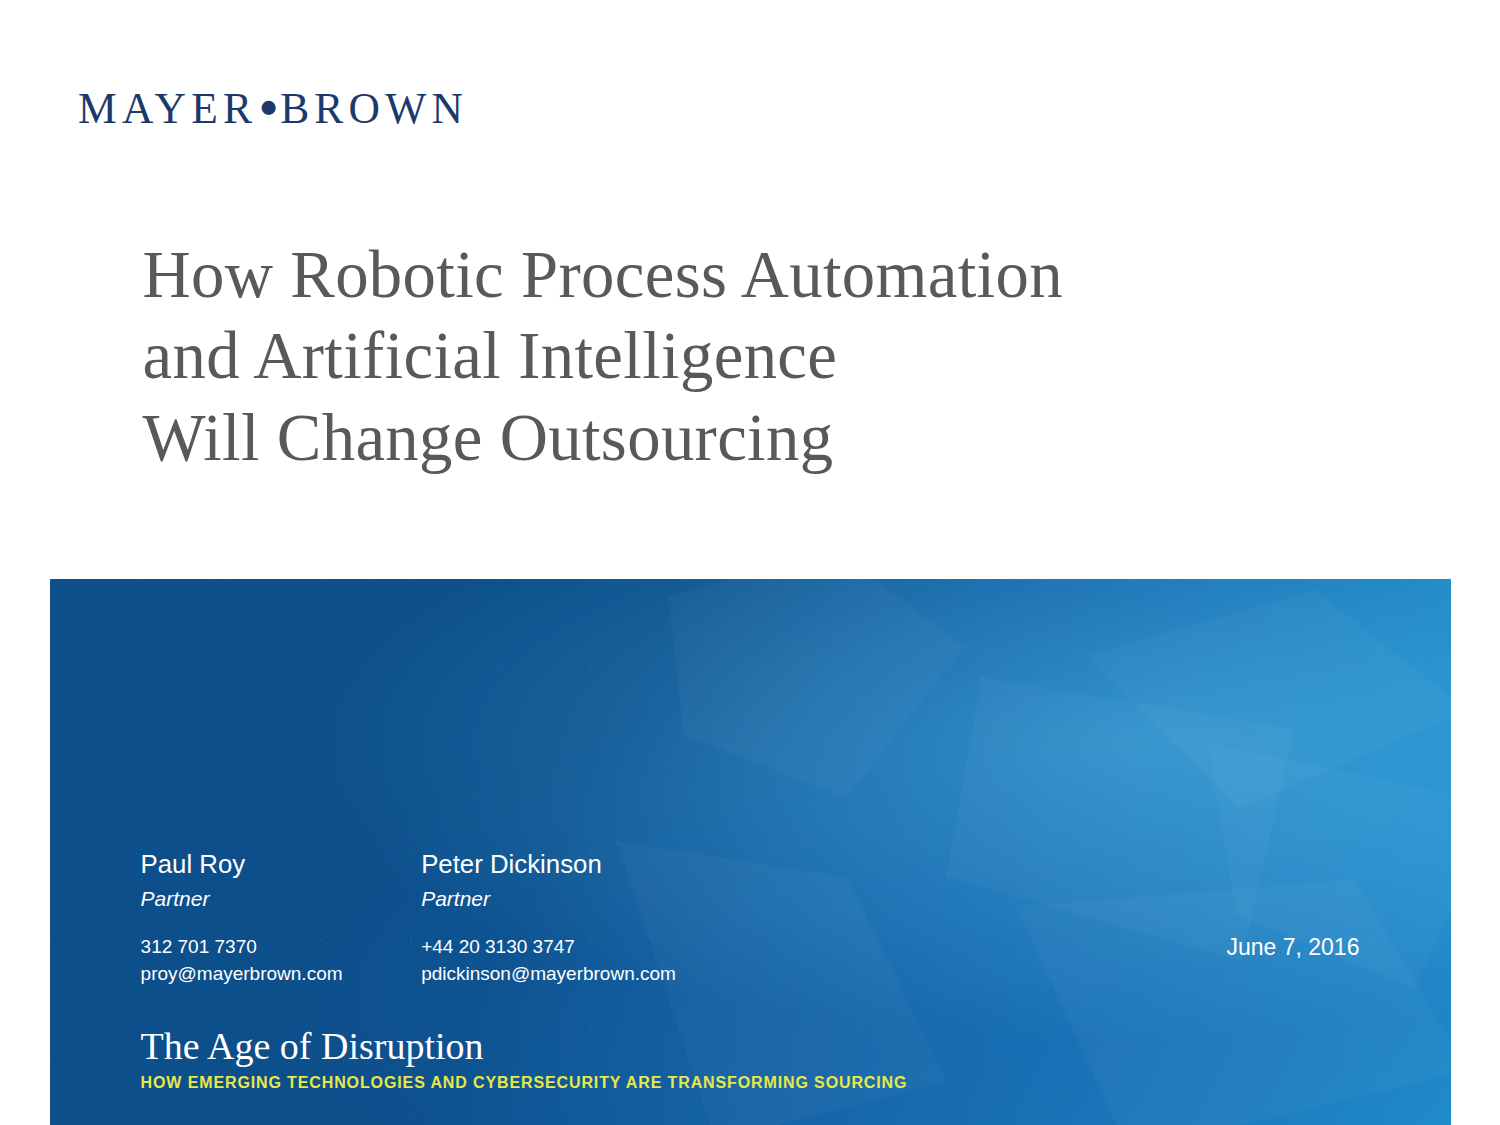MAYER●BROWN
How Robotic Process Automation
and Artificial Intelligence
Will Change Outsourcing
Paul Roy
Partner
312 701 7370
proy@mayerbrown.com
Peter Dickinson
Partner
+44 20 3130 3747
pdickinson@mayerbrown.com
June 7, 2016
The Age of Disruption
How emerging technologies and cybersecurity are transforming sourcing